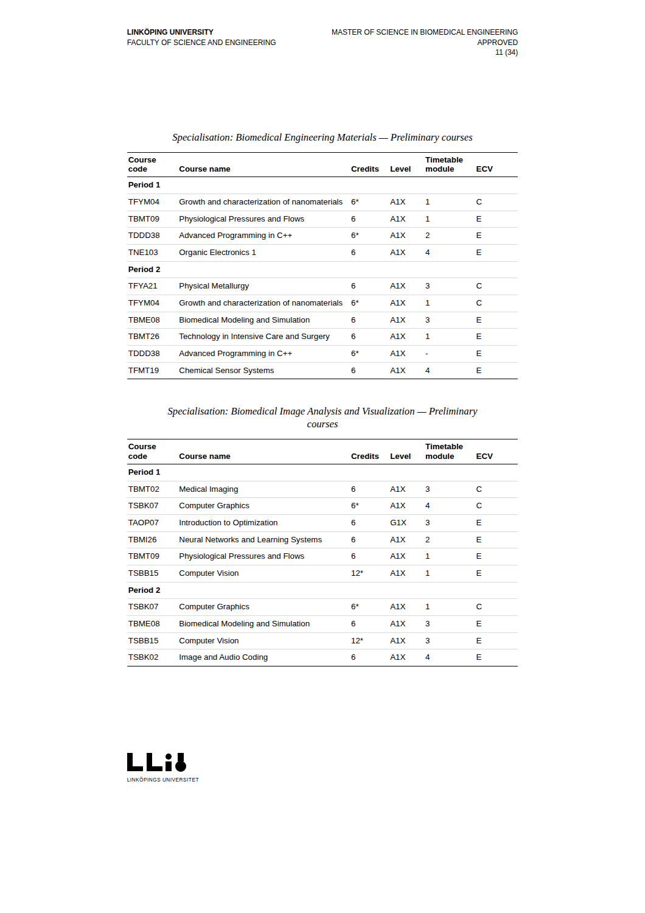LINKÖPING UNIVERSITY
FACULTY OF SCIENCE AND ENGINEERING
MASTER OF SCIENCE IN BIOMEDICAL ENGINEERING
APPROVED
11 (34)
Specialisation: Biomedical Engineering Materials — Preliminary courses
| Course code | Course name | Credits | Level | Timetable module | ECV |
| --- | --- | --- | --- | --- | --- |
| Period 1 |
| TFYM04 | Growth and characterization of nanomaterials | 6* | A1X | 1 | C |
| TBMT09 | Physiological Pressures and Flows | 6 | A1X | 1 | E |
| TDDD38 | Advanced Programming in C++ | 6* | A1X | 2 | E |
| TNE103 | Organic Electronics 1 | 6 | A1X | 4 | E |
| Period 2 |
| TFYA21 | Physical Metallurgy | 6 | A1X | 3 | C |
| TFYM04 | Growth and characterization of nanomaterials | 6* | A1X | 1 | C |
| TBME08 | Biomedical Modeling and Simulation | 6 | A1X | 3 | E |
| TBMT26 | Technology in Intensive Care and Surgery | 6 | A1X | 1 | E |
| TDDD38 | Advanced Programming in C++ | 6* | A1X | - | E |
| TFMT19 | Chemical Sensor Systems | 6 | A1X | 4 | E |
Specialisation: Biomedical Image Analysis and Visualization — Preliminary
courses
| Course code | Course name | Credits | Level | Timetable module | ECV |
| --- | --- | --- | --- | --- | --- |
| Period 1 |
| TBMT02 | Medical Imaging | 6 | A1X | 3 | C |
| TSBK07 | Computer Graphics | 6* | A1X | 4 | C |
| TAOP07 | Introduction to Optimization | 6 | G1X | 3 | E |
| TBMI26 | Neural Networks and Learning Systems | 6 | A1X | 2 | E |
| TBMT09 | Physiological Pressures and Flows | 6 | A1X | 1 | E |
| TSBB15 | Computer Vision | 12* | A1X | 1 | E |
| Period 2 |
| TSBK07 | Computer Graphics | 6* | A1X | 1 | C |
| TBME08 | Biomedical Modeling and Simulation | 6 | A1X | 3 | E |
| TSBB15 | Computer Vision | 12* | A1X | 3 | E |
| TSBK02 | Image and Audio Coding | 6 | A1X | 4 | E |
LINKÖPINGS UNIVERSITET